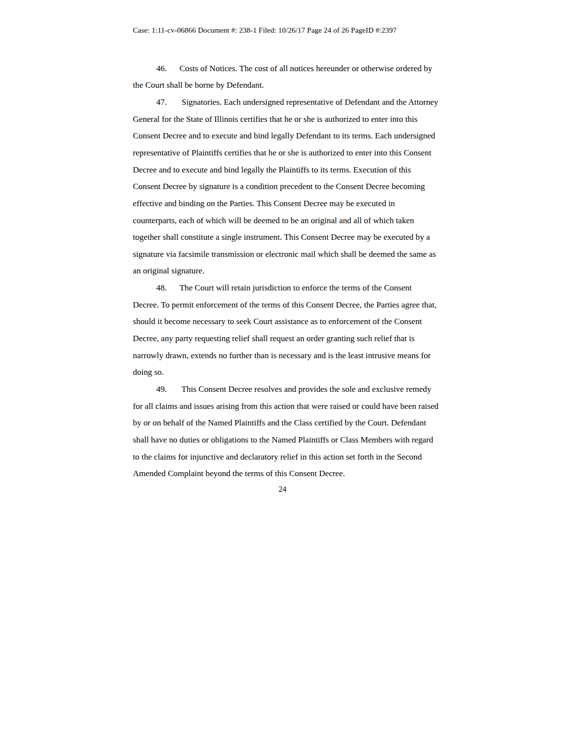Case: 1:11-cv-06866 Document #: 238-1 Filed: 10/26/17 Page 24 of 26 PageID #:2397
46. Costs of Notices. The cost of all notices hereunder or otherwise ordered by the Court shall be borne by Defendant.
47. Signatories. Each undersigned representative of Defendant and the Attorney General for the State of Illinois certifies that he or she is authorized to enter into this Consent Decree and to execute and bind legally Defendant to its terms. Each undersigned representative of Plaintiffs certifies that he or she is authorized to enter into this Consent Decree and to execute and bind legally the Plaintiffs to its terms. Execution of this Consent Decree by signature is a condition precedent to the Consent Decree becoming effective and binding on the Parties. This Consent Decree may be executed in counterparts, each of which will be deemed to be an original and all of which taken together shall constitute a single instrument. This Consent Decree may be executed by a signature via facsimile transmission or electronic mail which shall be deemed the same as an original signature.
48. The Court will retain jurisdiction to enforce the terms of the Consent Decree. To permit enforcement of the terms of this Consent Decree, the Parties agree that, should it become necessary to seek Court assistance as to enforcement of the Consent Decree, any party requesting relief shall request an order granting such relief that is narrowly drawn, extends no further than is necessary and is the least intrusive means for doing so.
49. This Consent Decree resolves and provides the sole and exclusive remedy for all claims and issues arising from this action that were raised or could have been raised by or on behalf of the Named Plaintiffs and the Class certified by the Court. Defendant shall have no duties or obligations to the Named Plaintiffs or Class Members with regard to the claims for injunctive and declaratory relief in this action set forth in the Second Amended Complaint beyond the terms of this Consent Decree.
24